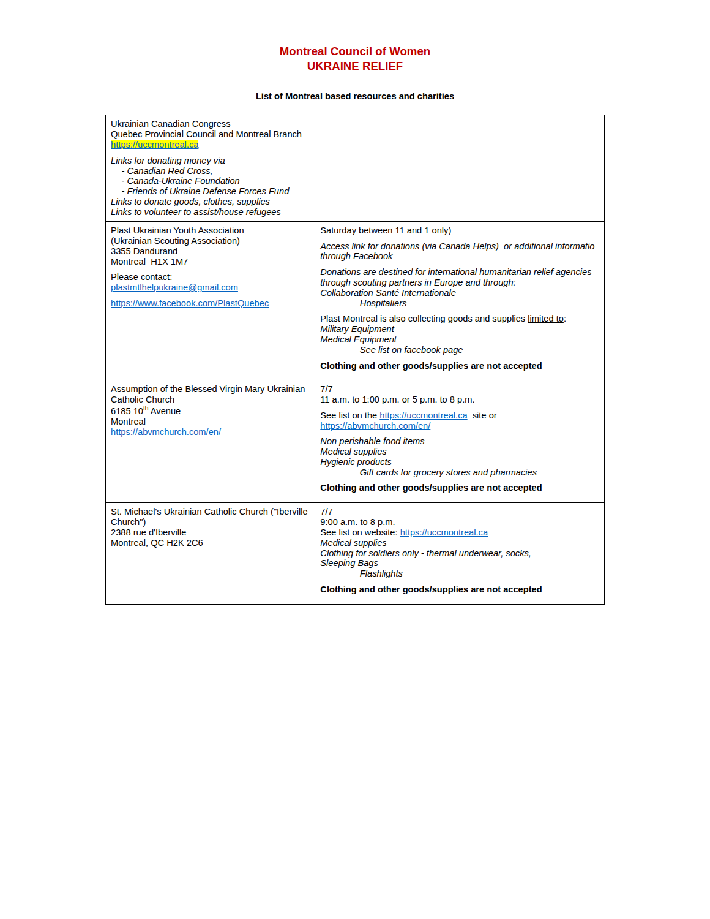Montreal Council of Women
UKRAINE RELIEF
List of Montreal based resources and charities
| Ukrainian Canadian Congress Quebec Provincial Council and Montreal Branch https://uccmontreal.ca Links for donating money via Canadian Red Cross, Canada-Ukraine Foundation Friends of Ukraine Defense Forces Fund Links to donate goods, clothes, supplies Links to volunteer to assist/house refugees | |
| Plast Ukrainian Youth Association (Ukrainian Scouting Association) 3355 Dandurand Montreal H1X 1M7 Please contact: plastmtlhelpukraine@gmail.com https://www.facebook.com/PlastQuebec | Saturday between 11 and 1 only) Access link for donations (via Canada Helps) or additional informatio through Facebook Donations are destined for international humanitarian relief agencies through scouting partners in Europe and through: Collaboration Santé Internationale Hospitaliers Plast Montreal is also collecting goods and supplies limited to : Military Equipment Medical Equipment See list on facebook page Clothing and other goods/supplies are not accepted |
| Assumption of the Blessed Virgin Mary Ukrainian Catholic Church 6185 10 th Avenue Montreal https://abvmchurch.com/en/ | 7/7 11 a.m. to 1:00 p.m. or 5 p.m. to 8 p.m. See list on the https://uccmontreal.ca site or https://abvmchurch.com/en/ Non perishable food items Medical supplies Hygienic products Gift cards for grocery stores and pharmacies Clothing and other goods/supplies are not accepted |
| St. Michael's Ukrainian Catholic Church ("Iberville Church") 2388 rue d'Iberville Montreal, QC H2K 2C6 | 7/7 9:00 a.m. to 8 p.m. See list on website: https://uccmontreal.ca Medical supplies Clothing for soldiers only - thermal underwear, socks, Sleeping Bags Flashlights Clothing and other goods/supplies are not accepted |